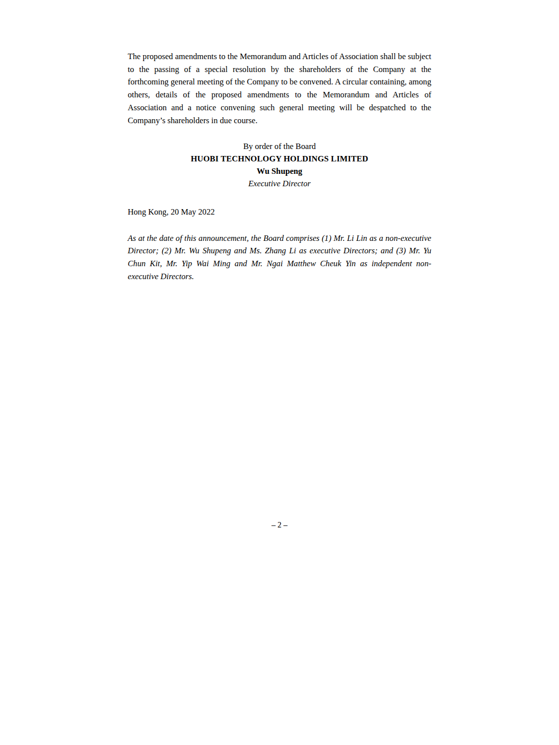The proposed amendments to the Memorandum and Articles of Association shall be subject to the passing of a special resolution by the shareholders of the Company at the forthcoming general meeting of the Company to be convened. A circular containing, among others, details of the proposed amendments to the Memorandum and Articles of Association and a notice convening such general meeting will be despatched to the Company’s shareholders in due course.
By order of the Board HUOBI TECHNOLOGY HOLDINGS LIMITED Wu Shupeng Executive Director
Hong Kong, 20 May 2022
As at the date of this announcement, the Board comprises (1) Mr. Li Lin as a non-executive Director; (2) Mr. Wu Shupeng and Ms. Zhang Li as executive Directors; and (3) Mr. Yu Chun Kit, Mr. Yip Wai Ming and Mr. Ngai Matthew Cheuk Yin as independent non-executive Directors.
– 2 –